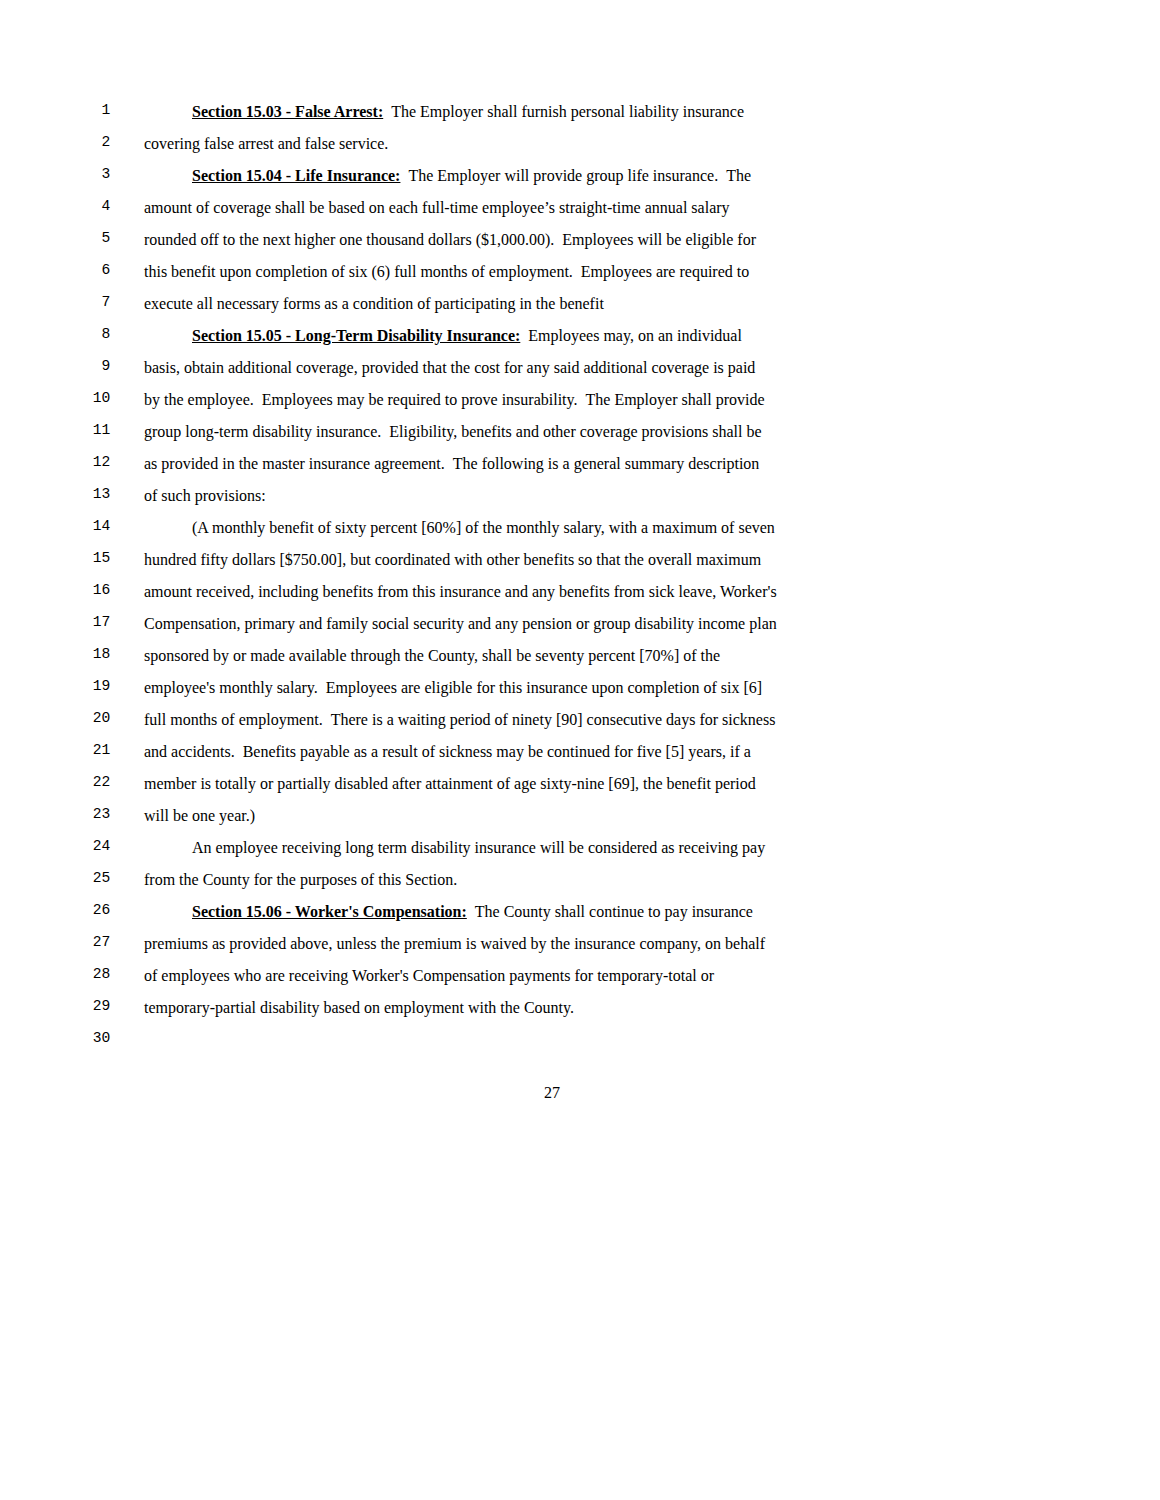Section 15.03 - False Arrest: The Employer shall furnish personal liability insurance
covering false arrest and false service.
Section 15.04 - Life Insurance: The Employer will provide group life insurance. The
amount of coverage shall be based on each full-time employee’s straight-time annual salary
rounded off to the next higher one thousand dollars ($1,000.00). Employees will be eligible for
this benefit upon completion of six (6) full months of employment. Employees are required to
execute all necessary forms as a condition of participating in the benefit
Section 15.05 - Long-Term Disability Insurance: Employees may, on an individual
basis, obtain additional coverage, provided that the cost for any said additional coverage is paid
by the employee. Employees may be required to prove insurability. The Employer shall provide
group long-term disability insurance. Eligibility, benefits and other coverage provisions shall be
as provided in the master insurance agreement. The following is a general summary description
of such provisions:
(A monthly benefit of sixty percent [60%] of the monthly salary, with a maximum of seven
hundred fifty dollars [$750.00], but coordinated with other benefits so that the overall maximum
amount received, including benefits from this insurance and any benefits from sick leave, Worker's
Compensation, primary and family social security and any pension or group disability income plan
sponsored by or made available through the County, shall be seventy percent [70%] of the
employee's monthly salary. Employees are eligible for this insurance upon completion of six [6]
full months of employment. There is a waiting period of ninety [90] consecutive days for sickness
and accidents. Benefits payable as a result of sickness may be continued for five [5] years, if a
member is totally or partially disabled after attainment of age sixty-nine [69], the benefit period
will be one year.)
An employee receiving long term disability insurance will be considered as receiving pay
from the County for the purposes of this Section.
Section 15.06 - Worker's Compensation: The County shall continue to pay insurance
premiums as provided above, unless the premium is waived by the insurance company, on behalf
of employees who are receiving Worker's Compensation payments for temporary-total or
temporary-partial disability based on employment with the County.
27